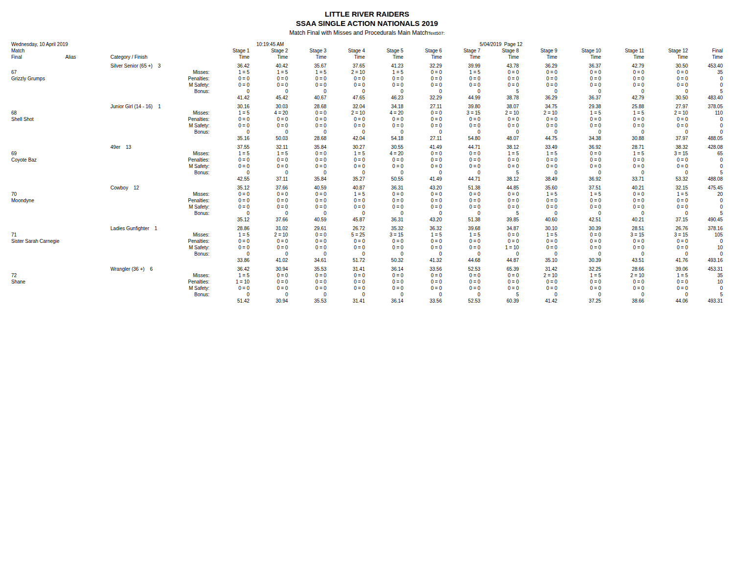LITTLE RIVER RAIDERS
SSAA SINGLE ACTION NATIONALS 2019
Match Final with Misses and Procedurals Main MatchText507:
| Wednesday, 10 April 2019 | 10:19:45 AM | | | | 5/04/2019 Page 12 | | |
| --- | --- | --- | --- | --- | --- | --- | --- |
| Match | | | Stage 1 | Stage 2 | Stage 3 | Stage 4 | Stage 5 | Stage 6 | Stage 7 | Stage 8 | Stage 9 | Stage 10 | Stage 11 | Stage 12 | Final |
| Final | Alias | Category / Finish | Time | Time | Time | Time | Time | Time | Time | Time | Time | Time | Time | Time | Time |
| | | Silver Senior (65 +) 3 | 36.42 | 40.42 | 35.67 | 37.65 | 41.23 | 32.29 | 39.99 | 43.78 | 36.29 | 36.37 | 42.79 | 30.50 | 453.40 |
| 67 | | Misses: | 1 = 5 | 1 = 5 | 1 = 5 | 2 = 10 | 1 = 5 | 0 = 0 | 1 = 5 | 0 = 0 | 0 = 0 | 0 = 0 | 0 = 0 | 0 = 0 | 35 |
| Grizzly Grumps | Penalties: | 0 = 0 | 0 = 0 | 0 = 0 | 0 = 0 | 0 = 0 | 0 = 0 | 0 = 0 | 0 = 0 | 0 = 0 | 0 = 0 | 0 = 0 | 0 = 0 | 0 |
| | | M Safety: | 0 = 0 | 0 = 0 | 0 = 0 | 0 = 0 | 0 = 0 | 0 = 0 | 0 = 0 | 0 = 0 | 0 = 0 | 0 = 0 | 0 = 0 | 0 = 0 | 0 |
| | | Bonus: | 0 | 0 | 0 | 0 | 0 | 0 | 0 | 5 | 0 | 0 | 0 | 0 | 5 |
| | | | 41.42 | 45.42 | 40.67 | 47.65 | 46.23 | 32.29 | 44.99 | 38.78 | 36.29 | 36.37 | 42.79 | 30.50 | 483.40 |
| | | Junior Girl (14 - 16) 1 | 30.16 | 30.03 | 28.68 | 32.04 | 34.18 | 27.11 | 39.80 | 38.07 | 34.75 | 29.38 | 25.88 | 27.97 | 378.05 |
| 68 | | Misses: | 1 = 5 | 4 = 20 | 0 = 0 | 2 = 10 | 4 = 20 | 0 = 0 | 3 = 15 | 2 = 10 | 2 = 10 | 1 = 5 | 1 = 5 | 2 = 10 | 110 |
| Shell Shot | Penalties: | 0 = 0 | 0 = 0 | 0 = 0 | 0 = 0 | 0 = 0 | 0 = 0 | 0 = 0 | 0 = 0 | 0 = 0 | 0 = 0 | 0 = 0 | 0 = 0 | 0 |
| | | M Safety: | 0 = 0 | 0 = 0 | 0 = 0 | 0 = 0 | 0 = 0 | 0 = 0 | 0 = 0 | 0 = 0 | 0 = 0 | 0 = 0 | 0 = 0 | 0 = 0 | 0 |
| | | Bonus: | 0 | 0 | 0 | 0 | 0 | 0 | 0 | 0 | 0 | 0 | 0 | 0 | 0 |
| | | | 35.16 | 50.03 | 28.68 | 42.04 | 54.18 | 27.11 | 54.80 | 48.07 | 44.75 | 34.38 | 30.88 | 37.97 | 488.05 |
| | | 49er 13 | 37.55 | 32.11 | 35.84 | 30.27 | 30.55 | 41.49 | 44.71 | 38.12 | 33.49 | 36.92 | 28.71 | 38.32 | 428.08 |
| 69 | | Misses: | 1 = 5 | 1 = 5 | 0 = 0 | 1 = 5 | 4 = 20 | 0 = 0 | 0 = 0 | 1 = 5 | 1 = 5 | 0 = 0 | 1 = 5 | 3 = 15 | 65 |
| Coyote Baz | Penalties: | 0 = 0 | 0 = 0 | 0 = 0 | 0 = 0 | 0 = 0 | 0 = 0 | 0 = 0 | 0 = 0 | 0 = 0 | 0 = 0 | 0 = 0 | 0 = 0 | 0 |
| | | M Safety: | 0 = 0 | 0 = 0 | 0 = 0 | 0 = 0 | 0 = 0 | 0 = 0 | 0 = 0 | 0 = 0 | 0 = 0 | 0 = 0 | 0 = 0 | 0 = 0 | 0 |
| | | Bonus: | 0 | 0 | 0 | 0 | 0 | 0 | 0 | 5 | 0 | 0 | 0 | 0 | 5 |
| | | | 42.55 | 37.11 | 35.84 | 35.27 | 50.55 | 41.49 | 44.71 | 38.12 | 38.49 | 36.92 | 33.71 | 53.32 | 488.08 |
| | | Cowboy 12 | 35.12 | 37.66 | 40.59 | 40.87 | 36.31 | 43.20 | 51.38 | 44.85 | 35.60 | 37.51 | 40.21 | 32.15 | 475.45 |
| 70 | | Misses: | 0 = 0 | 0 = 0 | 0 = 0 | 1 = 5 | 0 = 0 | 0 = 0 | 0 = 0 | 0 = 0 | 1 = 5 | 1 = 5 | 0 = 0 | 1 = 5 | 20 |
| Moondyne | Penalties: | 0 = 0 | 0 = 0 | 0 = 0 | 0 = 0 | 0 = 0 | 0 = 0 | 0 = 0 | 0 = 0 | 0 = 0 | 0 = 0 | 0 = 0 | 0 = 0 | 0 |
| | | M Safety: | 0 = 0 | 0 = 0 | 0 = 0 | 0 = 0 | 0 = 0 | 0 = 0 | 0 = 0 | 0 = 0 | 0 = 0 | 0 = 0 | 0 = 0 | 0 = 0 | 0 |
| | | Bonus: | 0 | 0 | 0 | 0 | 0 | 0 | 0 | 5 | 0 | 0 | 0 | 0 | 5 |
| | | | 35.12 | 37.66 | 40.59 | 45.87 | 36.31 | 43.20 | 51.38 | 39.85 | 40.60 | 42.51 | 40.21 | 37.15 | 490.45 |
| | | Ladies Gunfighter 1 | 28.86 | 31.02 | 29.61 | 26.72 | 35.32 | 36.32 | 39.68 | 34.87 | 30.10 | 30.39 | 28.51 | 26.76 | 378.16 |
| 71 | | Misses: | 1 = 5 | 2 = 10 | 0 = 0 | 5 = 25 | 3 = 15 | 1 = 5 | 1 = 5 | 0 = 0 | 1 = 5 | 0 = 0 | 3 = 15 | 3 = 15 | 105 |
| Sister Sarah Carnegie | Penalties: | 0 = 0 | 0 = 0 | 0 = 0 | 0 = 0 | 0 = 0 | 0 = 0 | 0 = 0 | 0 = 0 | 0 = 0 | 0 = 0 | 0 = 0 | 0 = 0 | 0 |
| | | M Safety: | 0 = 0 | 0 = 0 | 0 = 0 | 0 = 0 | 0 = 0 | 0 = 0 | 0 = 0 | 1 = 10 | 0 = 0 | 0 = 0 | 0 = 0 | 0 = 0 | 10 |
| | | Bonus: | 0 | 0 | 0 | 0 | 0 | 0 | 0 | 0 | 0 | 0 | 0 | 0 | 0 |
| | | | 33.86 | 41.02 | 34.61 | 51.72 | 50.32 | 41.32 | 44.68 | 44.87 | 35.10 | 30.39 | 43.51 | 41.76 | 493.16 |
| | | Wrangler (36 +) 6 | 36.42 | 30.94 | 35.53 | 31.41 | 36.14 | 33.56 | 52.53 | 65.39 | 31.42 | 32.25 | 28.66 | 39.06 | 453.31 |
| 72 | | Misses: | 1 = 5 | 0 = 0 | 0 = 0 | 0 = 0 | 0 = 0 | 0 = 0 | 0 = 0 | 0 = 0 | 2 = 10 | 1 = 5 | 2 = 10 | 1 = 5 | 35 |
| Shane | Penalties: | 1 = 10 | 0 = 0 | 0 = 0 | 0 = 0 | 0 = 0 | 0 = 0 | 0 = 0 | 0 = 0 | 0 = 0 | 0 = 0 | 0 = 0 | 0 = 0 | 10 |
| | | M Safety: | 0 = 0 | 0 = 0 | 0 = 0 | 0 = 0 | 0 = 0 | 0 = 0 | 0 = 0 | 0 = 0 | 0 = 0 | 0 = 0 | 0 = 0 | 0 = 0 | 0 |
| | | Bonus: | 0 | 0 | 0 | 0 | 0 | 0 | 0 | 5 | 0 | 0 | 0 | 0 | 5 |
| | | | 51.42 | 30.94 | 35.53 | 31.41 | 36.14 | 33.56 | 52.53 | 60.39 | 41.42 | 37.25 | 38.66 | 44.06 | 493.31 |